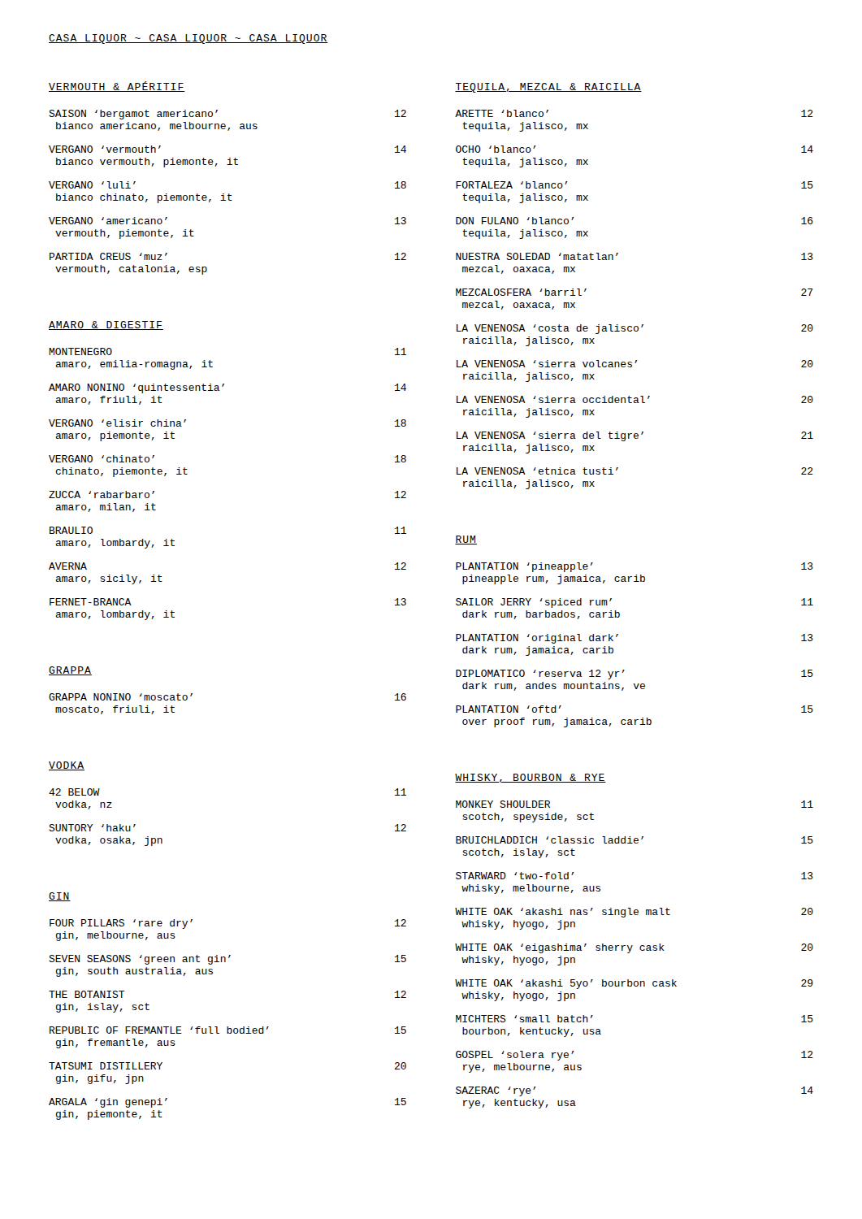CASA LIQUOR ~ CASA LIQUOR ~ CASA LIQUOR
VERMOUTH & APÉRITIF
| SAISON ‘bergamot americano’ bianco americano, melbourne, aus | 12 |
| VERGANO ‘vermouth’ bianco vermouth, piemonte, it | 14 |
| VERGANO ‘luli’ bianco chinato, piemonte, it | 18 |
| VERGANO ‘americano’ vermouth, piemonte, it | 13 |
| PARTIDA CREUS ‘muz’ vermouth, catalonia, esp | 12 |
AMARO & DIGESTIF
| MONTENEGRO amaro, emilia-romagna, it | 11 |
| AMARO NONINO ‘quintessentia’ amaro, friuli, it | 14 |
| VERGANO ‘elisir china’ amaro, piemonte, it | 18 |
| VERGANO ‘chinato’ chinato, piemonte, it | 18 |
| ZUCCA ‘rabarbaro’ amaro, milan, it | 12 |
| BRAULIO amaro, lombardy, it | 11 |
| AVERNA amaro, sicily, it | 12 |
| FERNET-BRANCA amaro, lombardy, it | 13 |
GRAPPA
| GRAPPA NONINO ‘moscato’ moscato, friuli, it | 16 |
VODKA
| 42 BELOW vodka, nz | 11 |
| SUNTORY ‘haku’ vodka, osaka, jpn | 12 |
GIN
| FOUR PILLARS ‘rare dry’ gin, melbourne, aus | 12 |
| SEVEN SEASONS ‘green ant gin’ gin, south australia, aus | 15 |
| THE BOTANIST gin, islay, sct | 12 |
| REPUBLIC OF FREMANTLE ‘full bodied’ gin, fremantle, aus | 15 |
| TATSUMI DISTILLERY gin, gifu, jpn | 20 |
| ARGALA ‘gin genepi’ gin, piemonte, it | 15 |
TEQUILA, MEZCAL & RAICILLA
| ARETTE ‘blanco’ tequila, jalisco, mx | 12 |
| OCHO ‘blanco’ tequila, jalisco, mx | 14 |
| FORTALEZA ‘blanco’ tequila, jalisco, mx | 15 |
| DON FULANO ‘blanco’ tequila, jalisco, mx | 16 |
| NUESTRA SOLEDAD ‘matatlan’ mezcal, oaxaca, mx | 13 |
| MEZCALOSFERA ‘barril’ mezcal, oaxaca, mx | 27 |
| LA VENENOSA ‘costa de jalisco’ raicilla, jalisco, mx | 20 |
| LA VENENOSA ‘sierra volcanes’ raicilla, jalisco, mx | 20 |
| LA VENENOSA ‘sierra occidental’ raicilla, jalisco, mx | 20 |
| LA VENENOSA ‘sierra del tigre’ raicilla, jalisco, mx | 21 |
| LA VENENOSA ‘etnica tusti’ raicilla, jalisco, mx | 22 |
RUM
| PLANTATION ‘pineapple’ pineapple rum, jamaica, carib | 13 |
| SAILOR JERRY ‘spiced rum’ dark rum, barbados, carib | 11 |
| PLANTATION ‘original dark’ dark rum, jamaica, carib | 13 |
| DIPLOMATICO ‘reserva 12 yr’ dark rum, andes mountains, ve | 15 |
| PLANTATION ‘oftd’ over proof rum, jamaica, carib | 15 |
WHISKY, BOURBON & RYE
| MONKEY SHOULDER scotch, speyside, sct | 11 |
| BRUICHLADDICH ‘classic laddie’ scotch, islay, sct | 15 |
| STARWARD ‘two-fold’ whisky, melbourne, aus | 13 |
| WHITE OAK ‘akashi nas’ single malt whisky, hyogo, jpn | 20 |
| WHITE OAK ‘eigashima’ sherry cask whisky, hyogo, jpn | 20 |
| WHITE OAK ‘akashi 5yo’ bourbon cask whisky, hyogo, jpn | 29 |
| MICHTERS ‘small batch’ bourbon, kentucky, usa | 15 |
| GOSPEL ‘solera rye’ rye, melbourne, aus | 12 |
| SAZERAC ‘rye’ rye, kentucky, usa | 14 |